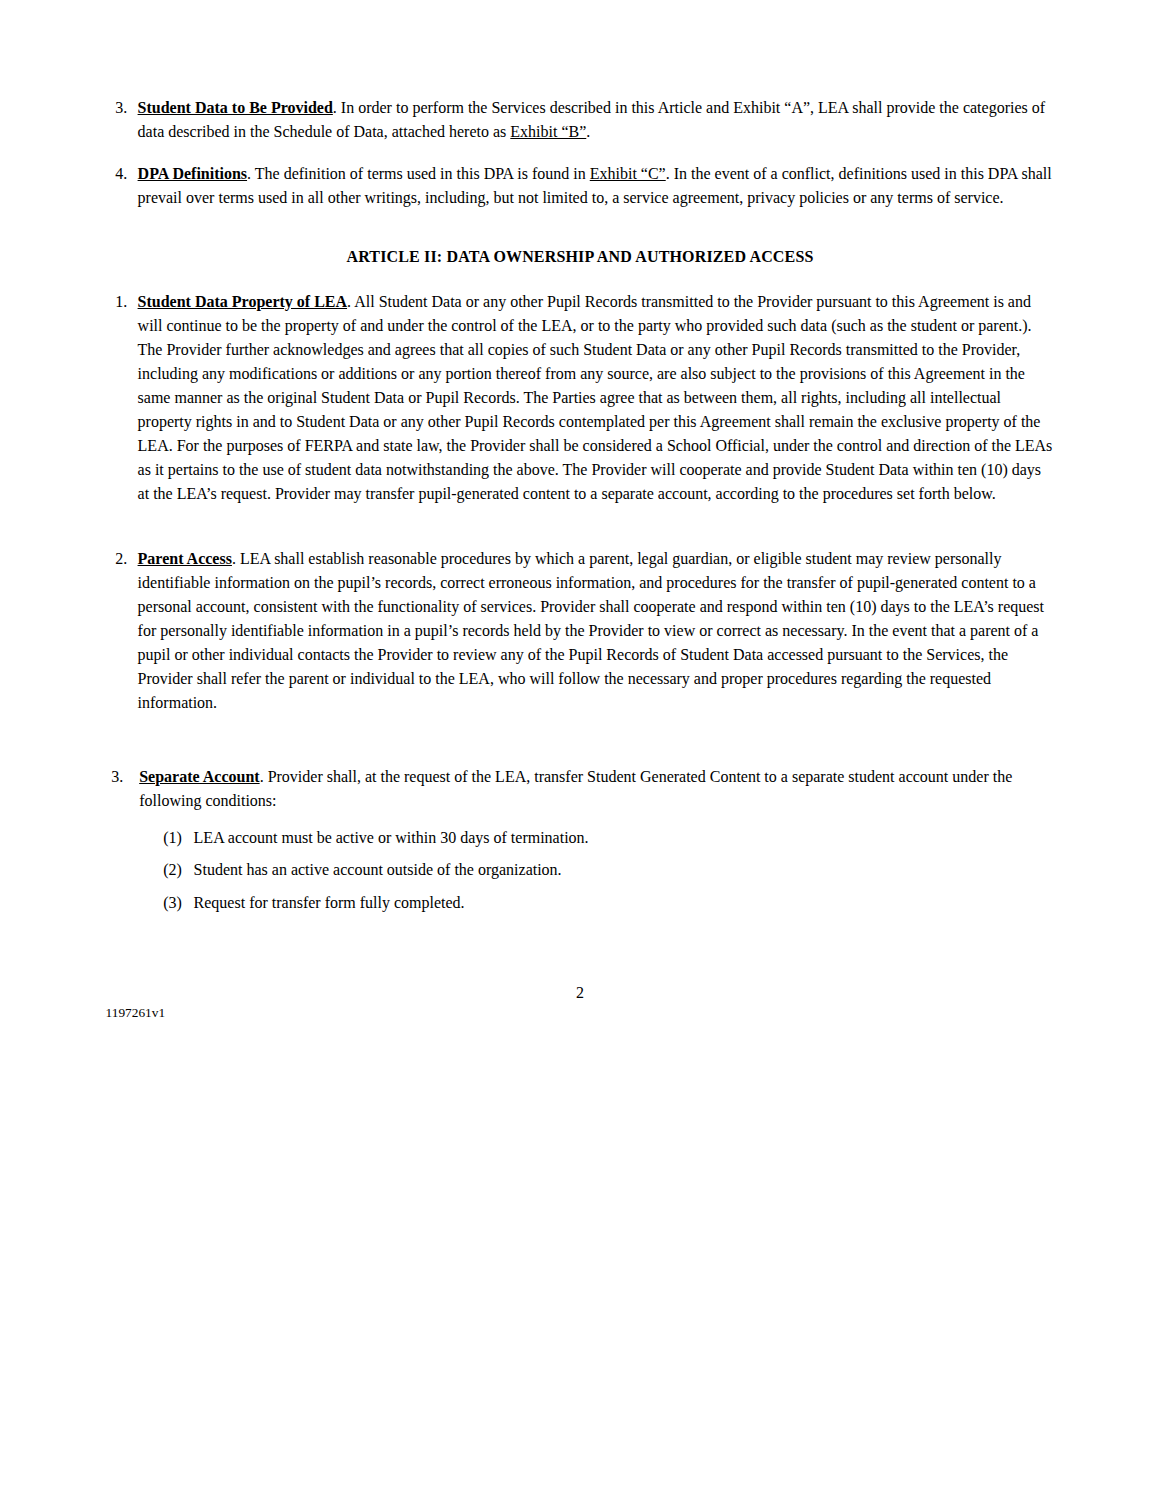Student Data to Be Provided. In order to perform the Services described in this Article and Exhibit “A”, LEA shall provide the categories of data described in the Schedule of Data, attached hereto as Exhibit “B”.
DPA Definitions. The definition of terms used in this DPA is found in Exhibit “C”. In the event of a conflict, definitions used in this DPA shall prevail over terms used in all other writings, including, but not limited to, a service agreement, privacy policies or any terms of service.
ARTICLE II: DATA OWNERSHIP AND AUTHORIZED ACCESS
Student Data Property of LEA. All Student Data or any other Pupil Records transmitted to the Provider pursuant to this Agreement is and will continue to be the property of and under the control of the LEA, or to the party who provided such data (such as the student or parent.). The Provider further acknowledges and agrees that all copies of such Student Data or any other Pupil Records transmitted to the Provider, including any modifications or additions or any portion thereof from any source, are also subject to the provisions of this Agreement in the same manner as the original Student Data or Pupil Records. The Parties agree that as between them, all rights, including all intellectual property rights in and to Student Data or any other Pupil Records contemplated per this Agreement shall remain the exclusive property of the LEA. For the purposes of FERPA and state law, the Provider shall be considered a School Official, under the control and direction of the LEAs as it pertains to the use of student data notwithstanding the above. The Provider will cooperate and provide Student Data within ten (10) days at the LEA’s request. Provider may transfer pupil-generated content to a separate account, according to the procedures set forth below.
Parent Access. LEA shall establish reasonable procedures by which a parent, legal guardian, or eligible student may review personally identifiable information on the pupil’s records, correct erroneous information, and procedures for the transfer of pupil-generated content to a personal account, consistent with the functionality of services. Provider shall cooperate and respond within ten (10) days to the LEA’s request for personally identifiable information in a pupil’s records held by the Provider to view or correct as necessary. In the event that a parent of a pupil or other individual contacts the Provider to review any of the Pupil Records of Student Data accessed pursuant to the Services, the Provider shall refer the parent or individual to the LEA, who will follow the necessary and proper procedures regarding the requested information.
3. Separate Account. Provider shall, at the request of the LEA, transfer Student Generated Content to a separate student account under the following conditions:
(1) LEA account must be active or within 30 days of termination.
(2) Student has an active account outside of the organization.
(3) Request for transfer form fully completed.
2
1197261v1